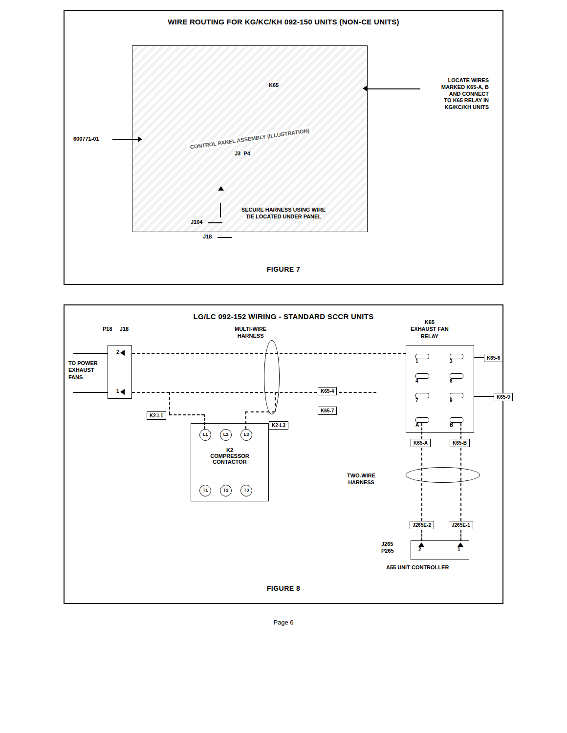WIRE ROUTING FOR KG/KC/KH 092-150 UNITS (NON-CE UNITS)
LOCATE WIRES
MARKED K65-A, B
AND CONNECT
TO K65 RELAY IN
KG/KC/KH UNITS
K65
600771-01
J3 P4
SECURE HARNESS USING WIRE
TIE LOCATED UNDER PANEL
J104
J18
FIGURE 7
LG/LC 092-152 WIRING - STANDARD SCCR UNITS
P18 J18
MULTI-WIRE
HARNESS
K65
EXHAUST FAN
RELAY
2
1
TO POWER
EXHAUST
FANS
K65-4
K65-7
1
3
4
6
7
9
A
B
K65-6
K65-9
K2
COMPRESSOR
CONTACTOR
L1
L2
L3
T1
T2
T3
K2-L1
K2-L3
TWO-WIRE
HARNESS
K65-A
K65-B
J265E-2
J265E-1
J265
P265
2
1
A55 UNIT CONTROLLER
FIGURE 8
Page 6